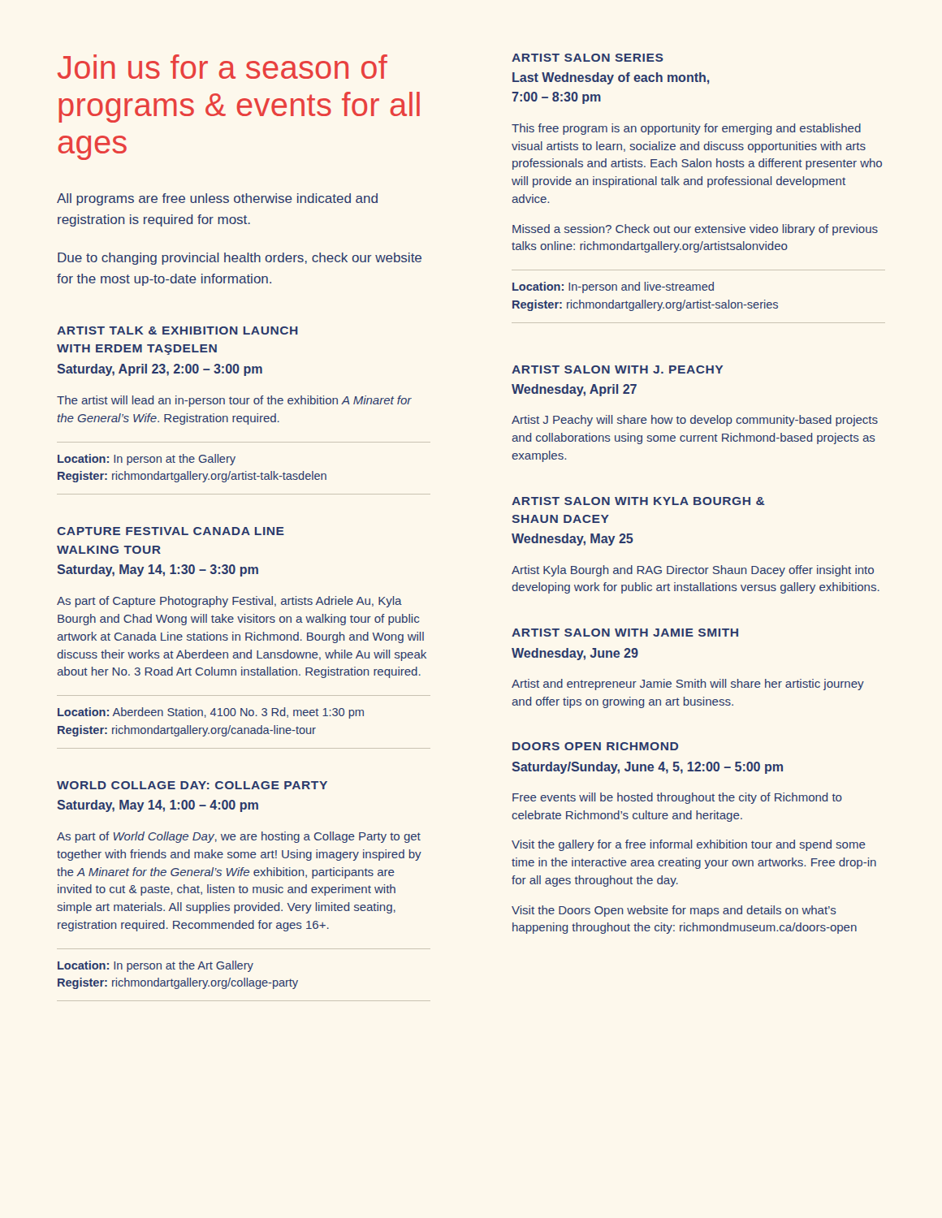Join us for a season of programs & events for all ages
All programs are free unless otherwise indicated and registration is required for most.
Due to changing provincial health orders, check our website for the most up-to-date information.
Artist Talk & Exhibition Launch
with Erdem Taşdelen
Saturday, April 23, 2:00 – 3:00 pm
The artist will lead an in-person tour of the exhibition A Minaret for the General’s Wife. Registration required.
Location: In person at the Gallery
Register: richmondartgallery.org/artist-talk-tasdelen
Capture Festival Canada Line
Walking Tour
Saturday, May 14, 1:30 – 3:30 pm
As part of Capture Photography Festival, artists Adriele Au, Kyla Bourgh and Chad Wong will take visitors on a walking tour of public artwork at Canada Line stations in Richmond. Bourgh and Wong will discuss their works at Aberdeen and Lansdowne, while Au will speak about her No. 3 Road Art Column installation. Registration required.
Location: Aberdeen Station, 4100 No. 3 Rd, meet 1:30 pm
Register: richmondartgallery.org/canada-line-tour
World Collage Day: Collage Party
Saturday, May 14, 1:00 – 4:00 pm
As part of World Collage Day, we are hosting a Collage Party to get together with friends and make some art! Using imagery inspired by the A Minaret for the General’s Wife exhibition, participants are invited to cut & paste, chat, listen to music and experiment with simple art materials. All supplies provided. Very limited seating, registration required. Recommended for ages 16+.
Location: In person at the Art Gallery
Register: richmondartgallery.org/collage-party
Artist Salon Series
Last Wednesday of each month,
7:00 – 8:30 pm
This free program is an opportunity for emerging and established visual artists to learn, socialize and discuss opportunities with arts professionals and artists. Each Salon hosts a different presenter who will provide an inspirational talk and professional development advice.
Missed a session? Check out our extensive video library of previous talks online: richmondartgallery.org/artistsalonvideo
Location: In-person and live-streamed
Register: richmondartgallery.org/artist-salon-series
Artist Salon with J. Peachy
Wednesday, April 27
Artist J Peachy will share how to develop community-based projects and collaborations using some current Richmond-based projects as examples.
Artist Salon with Kyla Bourgh &
Shaun Dacey
Wednesday, May 25
Artist Kyla Bourgh and RAG Director Shaun Dacey offer insight into developing work for public art installations versus gallery exhibitions.
Artist Salon with Jamie Smith
Wednesday, June 29
Artist and entrepreneur Jamie Smith will share her artistic journey and offer tips on growing an art business.
Doors Open Richmond
Saturday/Sunday, June 4, 5, 12:00 – 5:00 pm
Free events will be hosted throughout the city of Richmond to celebrate Richmond’s culture and heritage.
Visit the gallery for a free informal exhibition tour and spend some time in the interactive area creating your own artworks. Free drop-in for all ages throughout the day.
Visit the Doors Open website for maps and details on what’s happening throughout the city: richmondmuseum.ca/doors-open